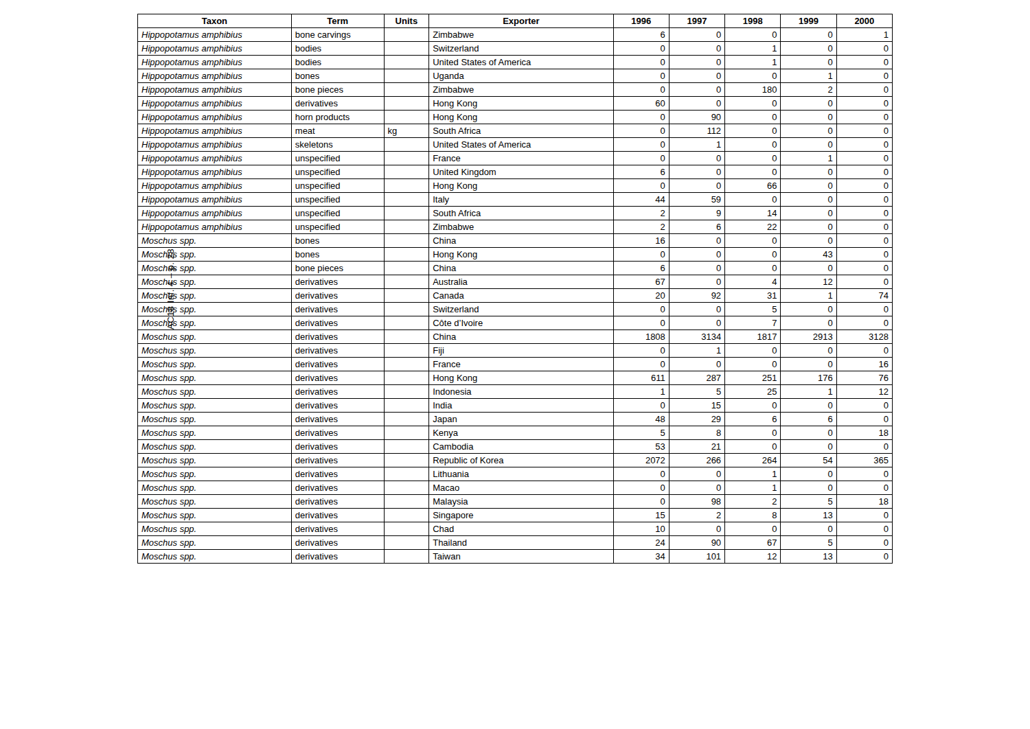AC18 Inf. 4 – p. 28
CITES trade data: Hippopotamus amphibius and Moschus spp., 1996–2000
| Taxon | Term | Units | Exporter | 1996 | 1997 | 1998 | 1999 | 2000 |
| --- | --- | --- | --- | --- | --- | --- | --- | --- |
| Hippopotamus amphibius | bone carvings | | Zimbabwe | 6 | 0 | 0 | 0 | 1 |
| Hippopotamus amphibius | bodies | | Switzerland | 0 | 0 | 1 | 0 | 0 |
| Hippopotamus amphibius | bodies | | United States of America | 0 | 0 | 1 | 0 | 0 |
| Hippopotamus amphibius | bones | | Uganda | 0 | 0 | 0 | 1 | 0 |
| Hippopotamus amphibius | bone pieces | | Zimbabwe | 0 | 0 | 180 | 2 | 0 |
| Hippopotamus amphibius | derivatives | | Hong Kong | 60 | 0 | 0 | 0 | 0 |
| Hippopotamus amphibius | horn products | | Hong Kong | 0 | 90 | 0 | 0 | 0 |
| Hippopotamus amphibius | meat | kg | South Africa | 0 | 112 | 0 | 0 | 0 |
| Hippopotamus amphibius | skeletons | | United States of America | 0 | 1 | 0 | 0 | 0 |
| Hippopotamus amphibius | unspecified | | France | 0 | 0 | 0 | 1 | 0 |
| Hippopotamus amphibius | unspecified | | United Kingdom | 6 | 0 | 0 | 0 | 0 |
| Hippopotamus amphibius | unspecified | | Hong Kong | 0 | 0 | 66 | 0 | 0 |
| Hippopotamus amphibius | unspecified | | Italy | 44 | 59 | 0 | 0 | 0 |
| Hippopotamus amphibius | unspecified | | South Africa | 2 | 9 | 14 | 0 | 0 |
| Hippopotamus amphibius | unspecified | | Zimbabwe | 2 | 6 | 22 | 0 | 0 |
| Moschus spp. | bones | | China | 16 | 0 | 0 | 0 | 0 |
| Moschus spp. | bones | | Hong Kong | 0 | 0 | 0 | 43 | 0 |
| Moschus spp. | bone pieces | | China | 6 | 0 | 0 | 0 | 0 |
| Moschus spp. | derivatives | | Australia | 67 | 0 | 4 | 12 | 0 |
| Moschus spp. | derivatives | | Canada | 20 | 92 | 31 | 1 | 74 |
| Moschus spp. | derivatives | | Switzerland | 0 | 0 | 5 | 0 | 0 |
| Moschus spp. | derivatives | | Côte d’Ivoire | 0 | 0 | 7 | 0 | 0 |
| Moschus spp. | derivatives | | China | 1808 | 3134 | 1817 | 2913 | 3128 |
| Moschus spp. | derivatives | | Fiji | 0 | 1 | 0 | 0 | 0 |
| Moschus spp. | derivatives | | France | 0 | 0 | 0 | 0 | 16 |
| Moschus spp. | derivatives | | Hong Kong | 611 | 287 | 251 | 176 | 76 |
| Moschus spp. | derivatives | | Indonesia | 1 | 5 | 25 | 1 | 12 |
| Moschus spp. | derivatives | | India | 0 | 15 | 0 | 0 | 0 |
| Moschus spp. | derivatives | | Japan | 48 | 29 | 6 | 6 | 0 |
| Moschus spp. | derivatives | | Kenya | 5 | 8 | 0 | 0 | 18 |
| Moschus spp. | derivatives | | Cambodia | 53 | 21 | 0 | 0 | 0 |
| Moschus spp. | derivatives | | Republic of Korea | 2072 | 266 | 264 | 54 | 365 |
| Moschus spp. | derivatives | | Lithuania | 0 | 0 | 1 | 0 | 0 |
| Moschus spp. | derivatives | | Macao | 0 | 0 | 1 | 0 | 0 |
| Moschus spp. | derivatives | | Malaysia | 0 | 98 | 2 | 5 | 18 |
| Moschus spp. | derivatives | | Singapore | 15 | 2 | 8 | 13 | 0 |
| Moschus spp. | derivatives | | Chad | 10 | 0 | 0 | 0 | 0 |
| Moschus spp. | derivatives | | Thailand | 24 | 90 | 67 | 5 | 0 |
| Moschus spp. | derivatives | | Taiwan | 34 | 101 | 12 | 13 | 0 |